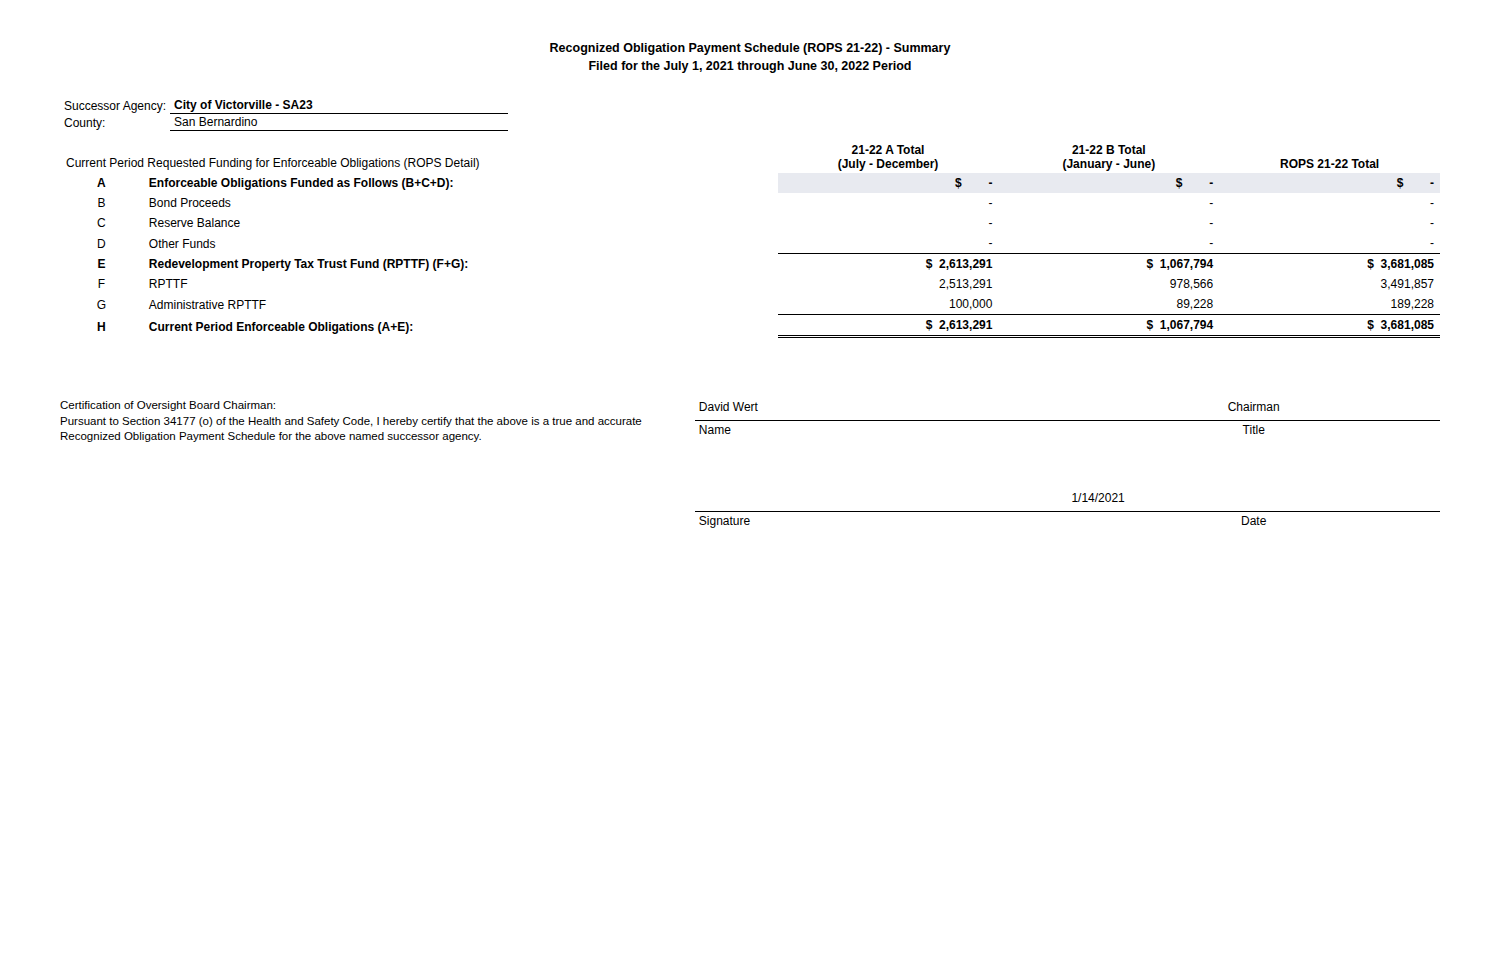Recognized Obligation Payment Schedule (ROPS 21-22) - Summary
Filed for the July 1, 2021 through June 30, 2022 Period
| Successor Agency: | City of Victorville - SA23 |
| County: | San Bernardino |
| Current Period Requested Funding for Enforceable Obligations (ROPS Detail) | 21-22 A Total (July - December) | 21-22 B Total (January - June) | ROPS 21-22 Total |
| A | Enforceable Obligations Funded as Follows (B+C+D): | $ - | $ - | $ - |
| B | Bond Proceeds | - | - | - |
| C | Reserve Balance | - | - | - |
| D | Other Funds | - | - | - |
| E | Redevelopment Property Tax Trust Fund (RPTTF) (F+G): | $ 2,613,291 | $ 1,067,794 | $ 3,681,085 |
| F | RPTTF | 2,513,291 | 978,566 | 3,491,857 |
| G | Administrative RPTTF | 100,000 | 89,228 | 189,228 |
| H | Current Period Enforceable Obligations (A+E): | $ 2,613,291 | $ 1,067,794 | $ 3,681,085 |
| Certification of Oversight Board Chairman: Pursuant to Section 34177 (o) of the Health and Safety Code, I hereby certify that the above is a true and accurate Recognized Obligation Payment Schedule for the above named successor agency. | / David Wert / Chairman / / Name / Title / / / 1/14/2021 / / Signature / Date / |